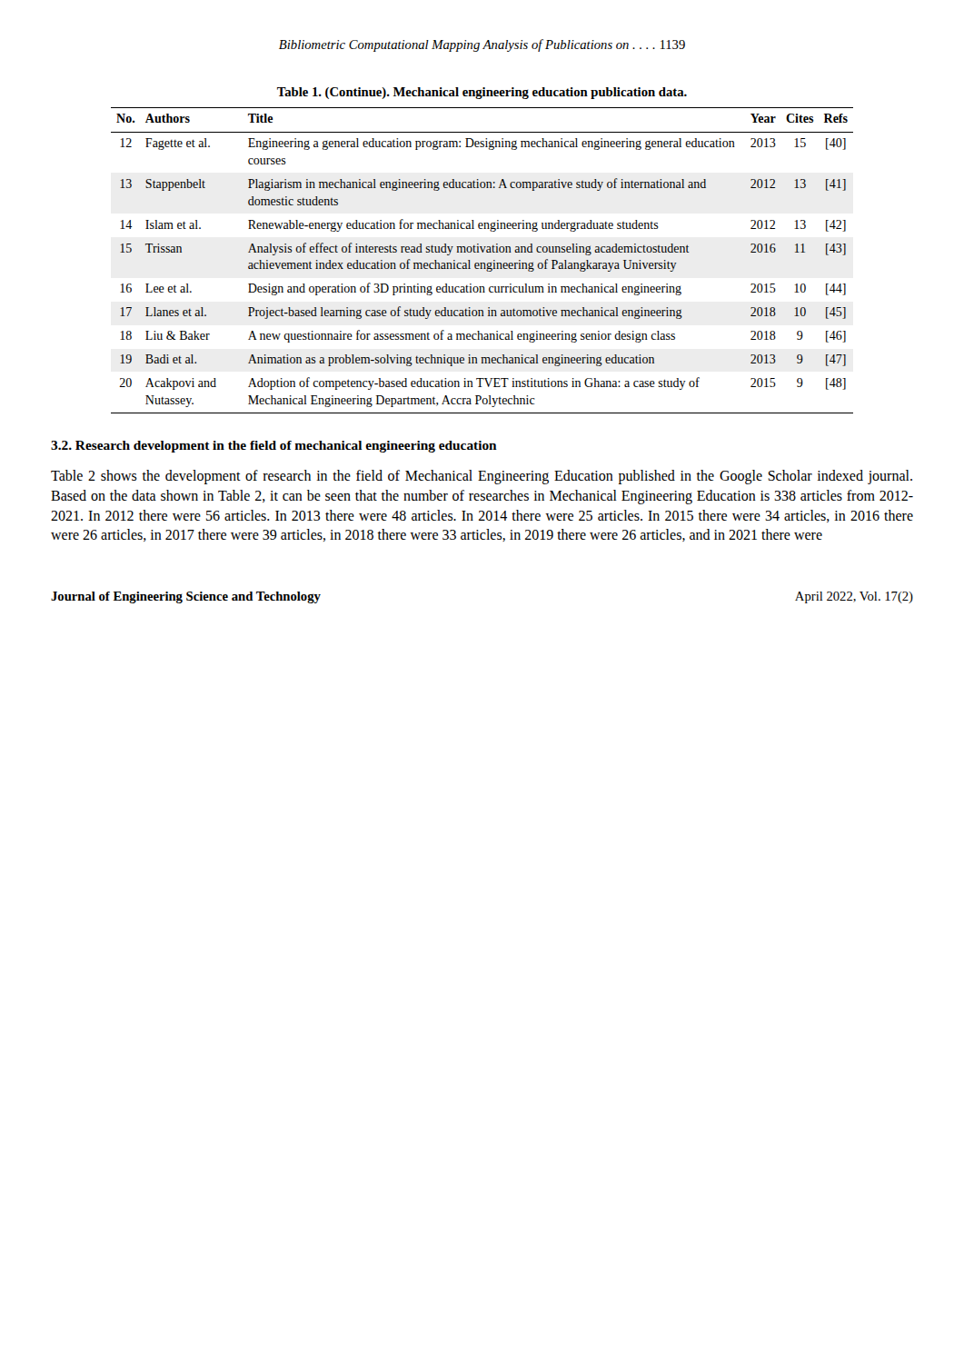Bibliometric Computational Mapping Analysis of Publications on . . . . 1139
Table 1. (Continue). Mechanical engineering education publication data.
| No. | Authors | Title | Year | Cites | Refs |
| --- | --- | --- | --- | --- | --- |
| 12 | Fagette et al. | Engineering a general education program: Designing mechanical engineering general education courses | 2013 | 15 | [40] |
| 13 | Stappenbelt | Plagiarism in mechanical engineering education: A comparative study of international and domestic students | 2012 | 13 | [41] |
| 14 | Islam et al. | Renewable-energy education for mechanical engineering undergraduate students | 2012 | 13 | [42] |
| 15 | Trissan | Analysis of effect of interests read study motivation and counseling academictostudent achievement index education of mechanical engineering of Palangkaraya University | 2016 | 11 | [43] |
| 16 | Lee et al. | Design and operation of 3D printing education curriculum in mechanical engineering | 2015 | 10 | [44] |
| 17 | Llanes et al. | Project-based learning case of study education in automotive mechanical engineering | 2018 | 10 | [45] |
| 18 | Liu & Baker | A new questionnaire for assessment of a mechanical engineering senior design class | 2018 | 9 | [46] |
| 19 | Badi et al. | Animation as a problem-solving technique in mechanical engineering education | 2013 | 9 | [47] |
| 20 | Acakpovi and Nutassey. | Adoption of competency-based education in TVET institutions in Ghana: a case study of Mechanical Engineering Department, Accra Polytechnic | 2015 | 9 | [48] |
3.2. Research development in the field of mechanical engineering education
Table 2 shows the development of research in the field of Mechanical Engineering Education published in the Google Scholar indexed journal. Based on the data shown in Table 2, it can be seen that the number of researches in Mechanical Engineering Education is 338 articles from 2012-2021. In 2012 there were 56 articles. In 2013 there were 48 articles. In 2014 there were 25 articles. In 2015 there were 34 articles, in 2016 there were 26 articles, in 2017 there were 39 articles, in 2018 there were 33 articles, in 2019 there were 26 articles, and in 2021 there were
Journal of Engineering Science and Technology April 2022, Vol. 17(2)